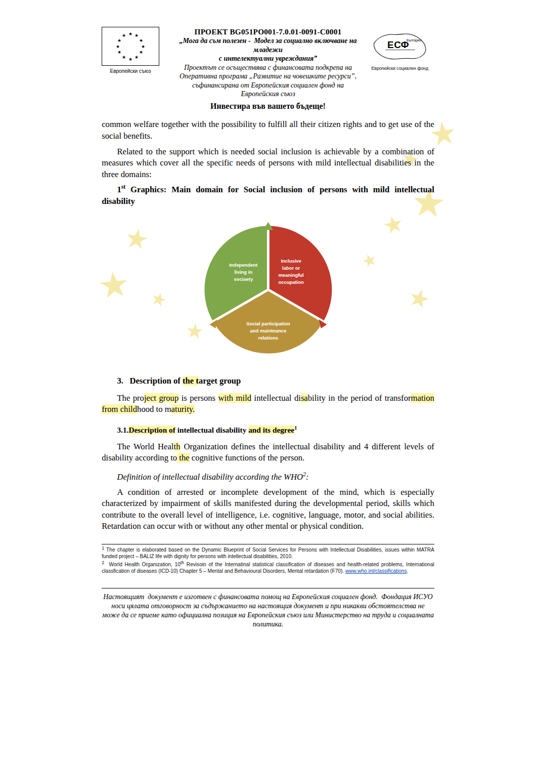★ ★ ★ ★ ★ ★ ★ ★ ★ ★
★ ★ ★ ★ ★ ★ ★ ★ ★ ★ ★ ★
Европейски съюз
ПРОЕКТ BG051PO001-7.0.01-0091-C0001
„Мога да съм полезен - Модел за социално включване на младежи
с интелектуални увреждания”
Проектът се осъществява с финансовата подкрепа на
Оперативна програма „Развитие на човешките ресурси”,
съфинансирана от Европейския социален фонд на Европейския съюз
Инвестира във вашето бъдеще!
Е С Ф България
Европейски социален фонд
common welfare together with the possibility to fulfill all their citizen rights and to get use of the social benefits.
Related to the support which is needed social inclusion is achievable by a combination of measures which cover all the specific needs of persons with mild intellectual disabilities in the three domains:
1st Graphics: Main domain for Social inclusion of persons with mild intellectual disability
Inclusive labor or meaningful occupation Social participation and maintnance relations Independent living in sociaety
3. Description of the target group
The project group is persons with mild intellectual disability in the period of transformation from childhood to maturity.
3.1.Description of intellectual disability and its degree1
The World Health Organization defines the intellectual disability and 4 different levels of disability according to the cognitive functions of the person.
Definition of intellectual disability according the WHO2:
A condition of arrested or incomplete development of the mind, which is especially characterized by impairment of skills manifested during the developmental period, skills which contribute to the overall level of intelligence, i.e. cognitive, language, motor, and social abilities. Retardation can occur with or without any other mental or physical condition.
1 The chapter is elaborated based on the Dynamic Blueprint of Social Services for Persons with Intellectual Disabilities, issues within MATRA funded project – BALIZ life with dignity for persons with intellectual disabilities, 2010.
2 World Health Organization, 10th Revisoin of the Internatinal statistical classification of diseases and health-related problems, International classfication of diseases (ICD-10) Chapter 5 – Mental and Behavioural Disorders, Mental retardation (F70). www.who.int/classifications.
Настоящият документ е изготвен с финансовата помощ на Европейския социален фонд. Фондация ИСУО носи цялата отговорност за съдържанието на настоящия документ и при никакви обстоятелства не може да се приеме като официална позиция на Европейския съюз или Министерство на труда и социалната политика.